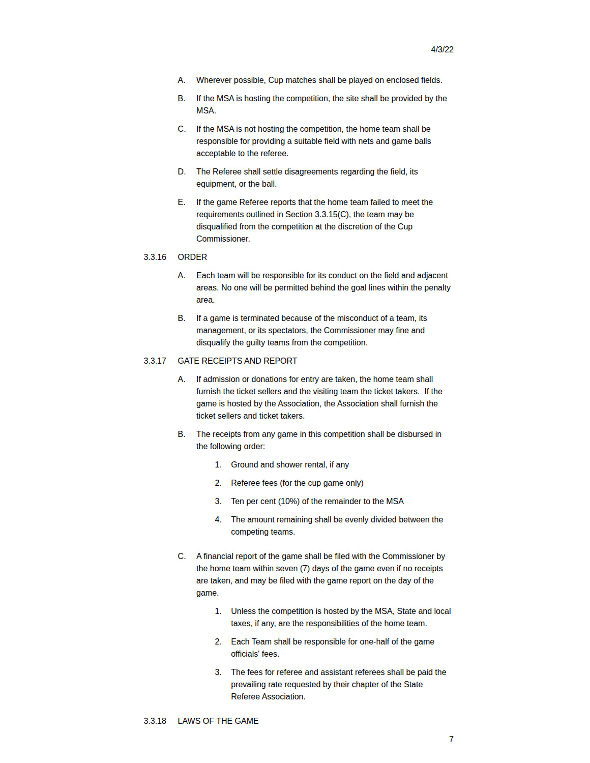4/3/22
A. Wherever possible, Cup matches shall be played on enclosed fields.
B. If the MSA is hosting the competition, the site shall be provided by the MSA.
C. If the MSA is not hosting the competition, the home team shall be responsible for providing a suitable field with nets and game balls acceptable to the referee.
D. The Referee shall settle disagreements regarding the field, its equipment, or the ball.
E. If the game Referee reports that the home team failed to meet the requirements outlined in Section 3.3.15(C), the team may be disqualified from the competition at the discretion of the Cup Commissioner.
3.3.16 ORDER
A. Each team will be responsible for its conduct on the field and adjacent areas. No one will be permitted behind the goal lines within the penalty area.
B. If a game is terminated because of the misconduct of a team, its management, or its spectators, the Commissioner may fine and disqualify the guilty teams from the competition.
3.3.17 GATE RECEIPTS AND REPORT
A. If admission or donations for entry are taken, the home team shall furnish the ticket sellers and the visiting team the ticket takers. If the game is hosted by the Association, the Association shall furnish the ticket sellers and ticket takers.
B. The receipts from any game in this competition shall be disbursed in the following order:
1. Ground and shower rental, if any
2. Referee fees (for the cup game only)
3. Ten per cent (10%) of the remainder to the MSA
4. The amount remaining shall be evenly divided between the competing teams.
C. A financial report of the game shall be filed with the Commissioner by the home team within seven (7) days of the game even if no receipts are taken, and may be filed with the game report on the day of the game.
1. Unless the competition is hosted by the MSA, State and local taxes, if any, are the responsibilities of the home team.
2. Each Team shall be responsible for one-half of the game officials' fees.
3. The fees for referee and assistant referees shall be paid the prevailing rate requested by their chapter of the State Referee Association.
3.3.18 LAWS OF THE GAME
7